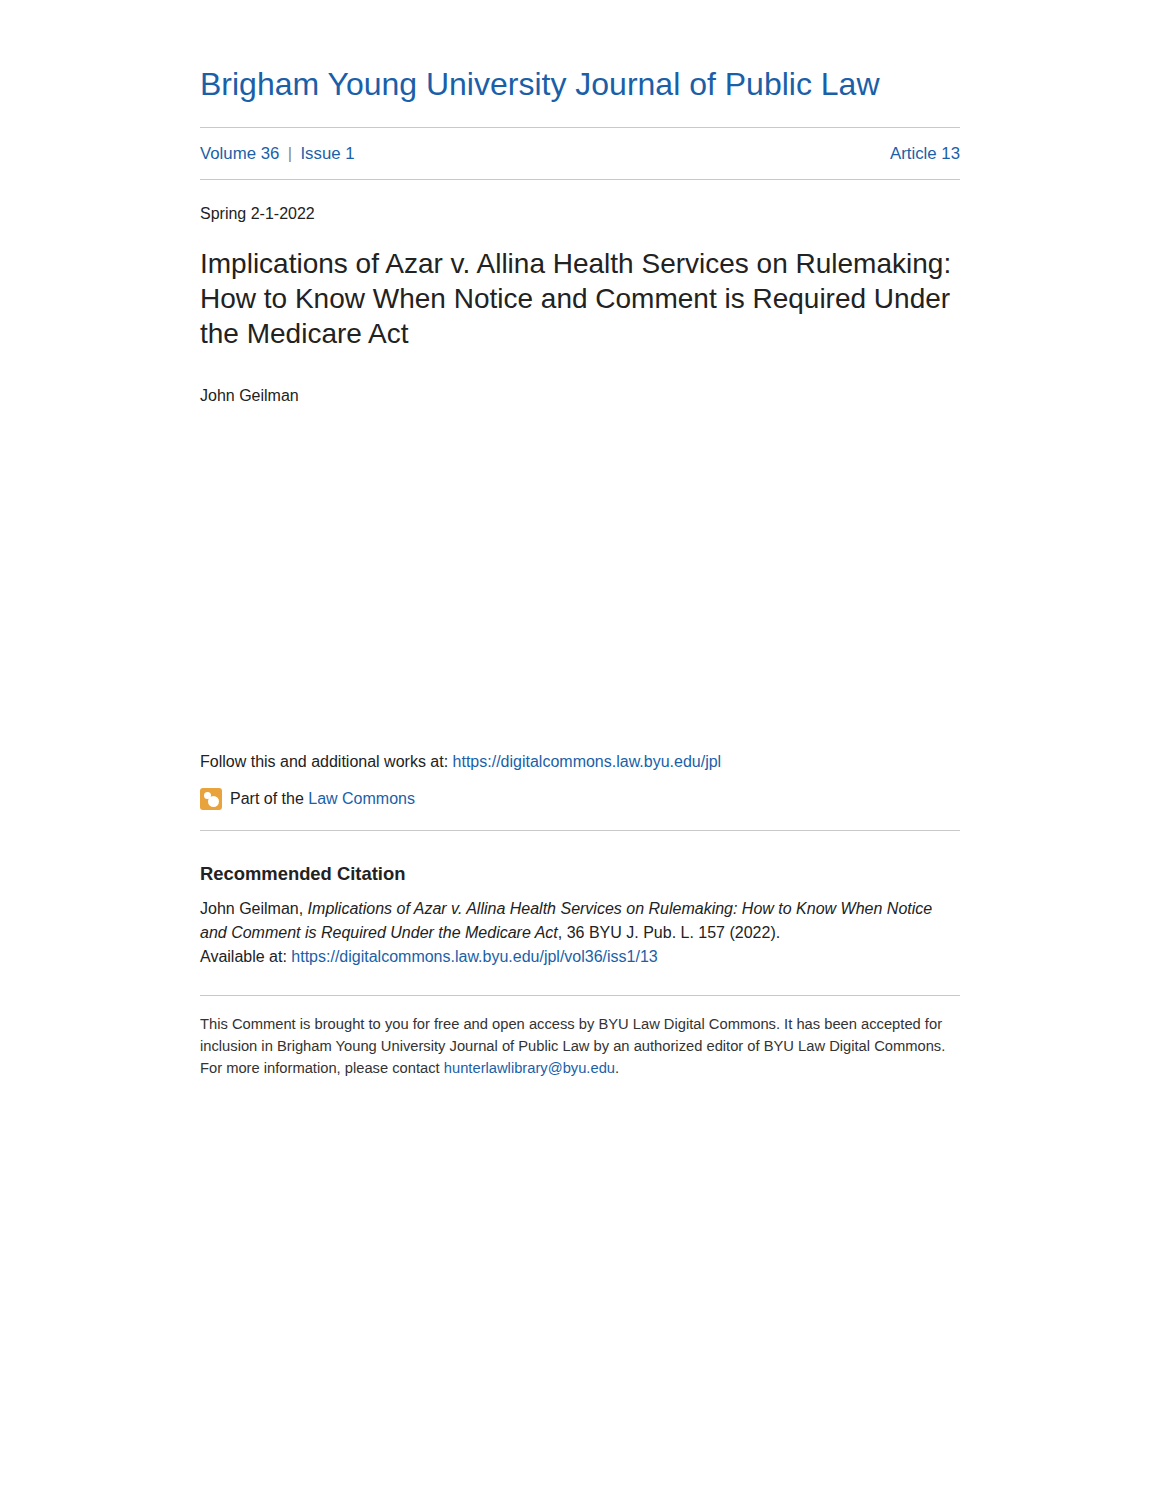Brigham Young University Journal of Public Law
Volume 36|Issue 1
Article 13
Spring 2-1-2022
Implications of Azar v. Allina Health Services on Rulemaking: How to Know When Notice and Comment is Required Under the Medicare Act
John Geilman
Follow this and additional works at: https://digitalcommons.law.byu.edu/jpl
Part of the Law Commons
Recommended Citation
John Geilman, Implications of Azar v. Allina Health Services on Rulemaking: How to Know When Notice and Comment is Required Under the Medicare Act, 36 BYU J. Pub. L. 157 (2022).
Available at: https://digitalcommons.law.byu.edu/jpl/vol36/iss1/13
This Comment is brought to you for free and open access by BYU Law Digital Commons. It has been accepted for inclusion in Brigham Young University Journal of Public Law by an authorized editor of BYU Law Digital Commons. For more information, please contact hunterlawlibrary@byu.edu.